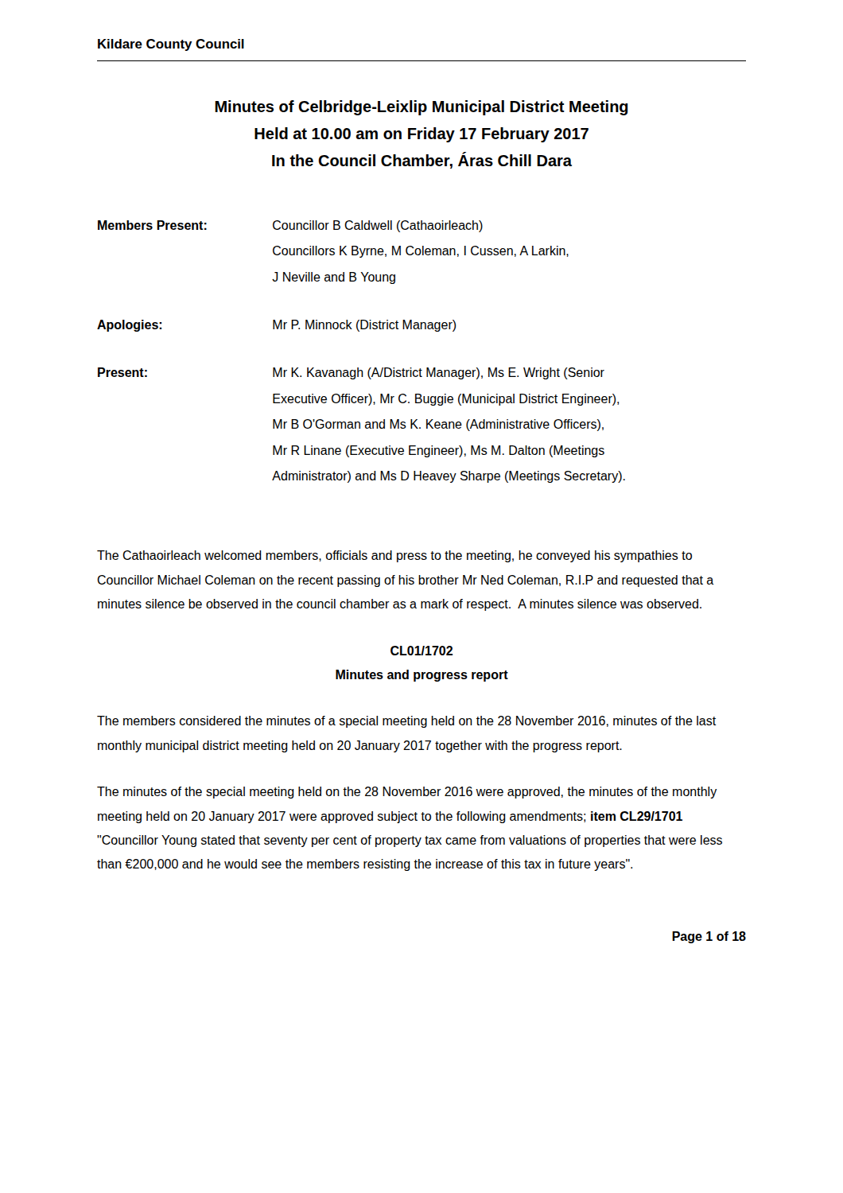Kildare County Council
Minutes of Celbridge-Leixlip Municipal District Meeting
Held at 10.00 am on Friday 17 February 2017
In the Council Chamber, Áras Chill Dara
| Members Present: | Councillor B Caldwell (Cathaoirleach) Councillors K Byrne, M Coleman, I Cussen, A Larkin, J Neville and B Young |
| Apologies: | Mr P. Minnock (District Manager) |
| Present: | Mr K. Kavanagh (A/District Manager), Ms E. Wright (Senior Executive Officer), Mr C. Buggie (Municipal District Engineer), Mr B O'Gorman and Ms K. Keane (Administrative Officers), Mr R Linane (Executive Engineer), Ms M. Dalton (Meetings Administrator) and Ms D Heavey Sharpe (Meetings Secretary). |
The Cathaoirleach welcomed members, officials and press to the meeting, he conveyed his sympathies to Councillor Michael Coleman on the recent passing of his brother Mr Ned Coleman, R.I.P and requested that a minutes silence be observed in the council chamber as a mark of respect. A minutes silence was observed.
CL01/1702
Minutes and progress report
The members considered the minutes of a special meeting held on the 28 November 2016, minutes of the last monthly municipal district meeting held on 20 January 2017 together with the progress report.
The minutes of the special meeting held on the 28 November 2016 were approved, the minutes of the monthly meeting held on 20 January 2017 were approved subject to the following amendments; item CL29/1701 "Councillor Young stated that seventy per cent of property tax came from valuations of properties that were less than €200,000 and he would see the members resisting the increase of this tax in future years".
Page 1 of 18